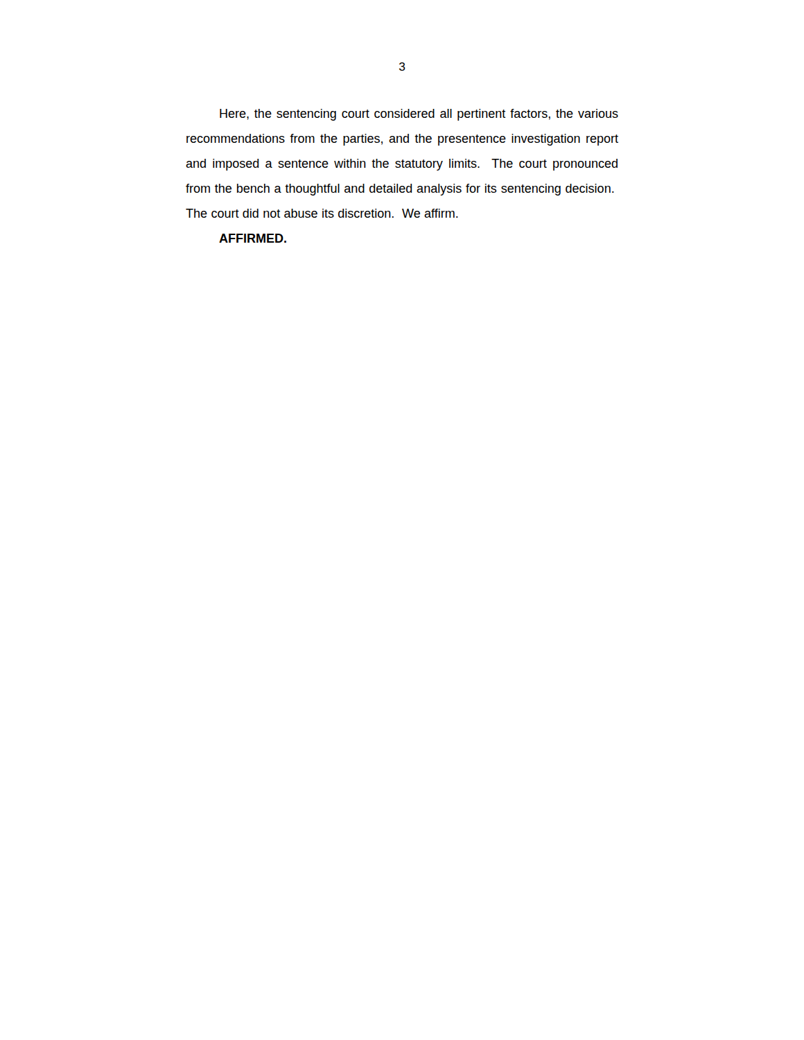3
Here, the sentencing court considered all pertinent factors, the various recommendations from the parties, and the presentence investigation report and imposed a sentence within the statutory limits. The court pronounced from the bench a thoughtful and detailed analysis for its sentencing decision. The court did not abuse its discretion. We affirm.
AFFIRMED.